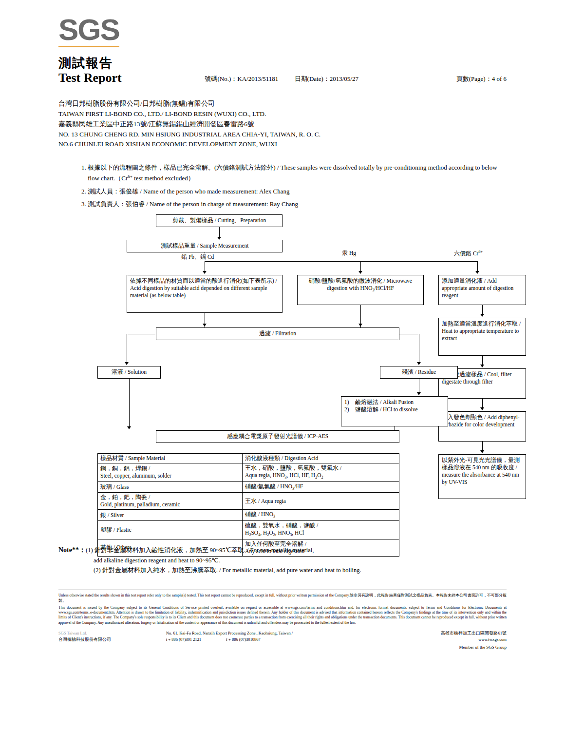SGS
測試報告
Test Report
號碼(No.)：KA/2013/51181 日期(Date)：2013/05/27
頁數(Page)：4 of 6
台灣日邦樹脂股份有限公司/日邦樹脂(無錫)有限公司
TAIWAN FIRST LI-BOND CO., LTD./ LI-BOND RESIN (WUXI) CO., LTD.
嘉義縣民雄工業區中正路13號/江蘇無錫錫山經濟開發區春雷路6號
NO. 13 CHUNG CHENG RD. MIN HSIUNG INDUSTRIAL AREA CHIA-YI, TAIWAN, R. O. C.
NO.6 CHUNLEI ROAD XISHAN ECONOMIC DEVELOPMENT ZONE, WUXI
根據以下的流程圖之條件，樣品已完全溶解。(六價鉻測試方法除外) / These samples were dissolved totally by pre-conditioning method according to below flow chart.（Cr6+ test method excluded）
測試人員：張俊雄 / Name of the person who made measurement: Alex Chang
測試負責人：張伯睿 / Name of the person in charge of measurement: Ray Chang
剪裁、製備樣品 / Cutting、Preparation
測試樣品重量 / Sample Measurement
鉛 Pb、鎘 Cd
汞 Hg
六價鉻 Cr6+
依據不同樣品的材質而以適當的酸進行消化(如下表所示) / Acid digestion by suitable acid depended on different sample material (as below table)
硝酸/鹽酸/氫氟酸的微波消化 / Microwave digestion with HNO3/HCl/HF
添加適量消化液 / Add appropriate amount of digestion reagent
加熱至適當溫度進行消化萃取 / Heat to appropriate temperature to extract
冷卻後過濾樣品 / Cool, filter digestate through filter
加入發色劑顯色 / Add diphenyl-carbazide for color development
以紫外光-可見光光譜儀，量測樣品溶液在 540 nm 的吸收度 / measure the absorbance at 540 nm by UV-VIS
過濾 / Filtration
溶液 / Solution
殘渣 / Residue
1) 鹼熔融法 / Alkali Fusion
2) 鹽酸溶解 / HCl to dissolve
感應耦合電漿原子發射光譜儀 / ICP-AES
| 樣品材質 / Sample Material | 消化酸液種類 / Digestion Acid |
| 鋼，銅，鋁，焊錫 / Steel, copper, aluminum, solder | 王水，硝酸，鹽酸，氫氟酸，雙氧水 / Aqua regia, HNO 3 , HCl, HF, H 2 O 2 |
| 玻璃 / Glass | 硝酸/氫氟酸 / HNO 3 /HF |
| 金，鉑，鈀，陶瓷 / Gold, platinum, palladium, ceramic | 王水 / Aqua regia |
| 銀 / Silver | 硝酸 / HNO 3 |
| 塑膠 / Plastic | 硫酸，雙氧水，硝酸，鹽酸 / H 2 SO 4 , H 2 O 2 , HNO 3 , HCl |
| 其他 / Others | 加入任何酸至完全溶解 / Any acid to total digestion |
Note**：(1) 針對非金屬材料加入鹼性消化液，加熱至 90~95℃萃取. / For non-metallic material,
add alkaline digestion reagent and heat to 90~95℃. (2) 針對金屬材料加入純水，加熱至沸騰萃取. / For metallic material, add pure water and heat to boiling.
Unless otherwise stated the results shown in this test report refer only to the sample(s) tested. This test report cannot be reproduced, except in full, without prior written permission of the Company.除非另有說明，此報告結果僅對測試之樣品負責。本報告未經本公司書面許可，不可部分複製。
This document is issued by the Company subject to its General Conditions of Service printed overleaf, available on request or accessible at www.sgs.com/terms_and_conditions.htm and, for electronic format documents, subject to Terms and Conditions for Electronic Documents at www.sgs.com/terms_e-document.htm. Attention is drawn to the limitation of liability, indemnification and jurisdiction issues defined therein. Any holder of this document is advised that information contained hereon reflects the Company's findings at the time of its intervention only and within the limits of Client's instructions, if any. The Company's sole responsibility is to its Client and this document does not exonerate parties to a transaction from exercising all their rights and obligations under the transaction documents. This document cannot be reproduced except in full, without prior written approval of the Company. Any unauthorized alteration, forgery or falsification of the content or appearance of this document is unlawful and offenders may be prosecuted to the fullest extent of the law.
SGS Taiwan Ltd.
台灣檢驗科技股份有限公司
No. 61, Kai-Fa Road, Nanzih Export Processing Zone , Kaohsiung, Taiwan /
t + 886 (07)301 2121 f + 886 (07)3010867
高雄市楠梓加工出口區開發路61號
www.tw.sgs.com
Member of the SGS Group